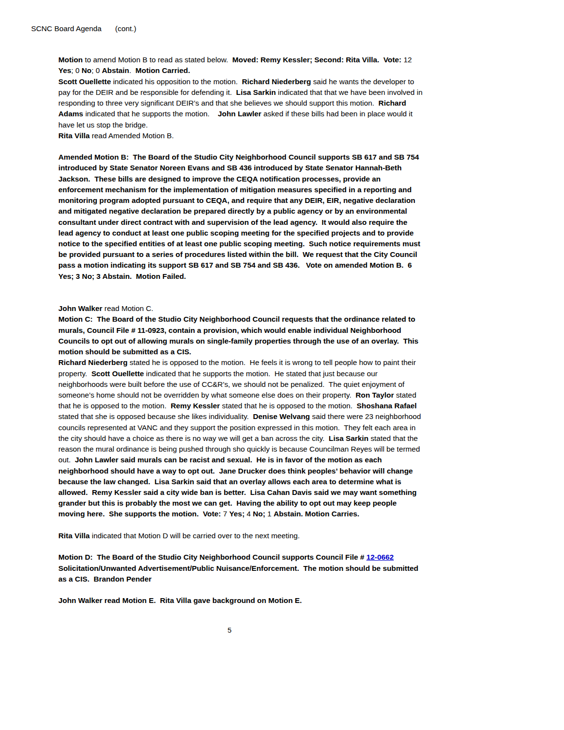SCNC Board Agenda(cont.)
Motion to amend Motion B to read as stated below. Moved: Remy Kessler; Second: Rita Villa. Vote: 12 Yes; 0 No; 0 Abstain. Motion Carried.
Scott Ouellette indicated his opposition to the motion. Richard Niederberg said he wants the developer to pay for the DEIR and be responsible for defending it. Lisa Sarkin indicated that that we have been involved in responding to three very significant DEIR’s and that she believes we should support this motion. Richard Adams indicated that he supports the motion. John Lawler asked if these bills had been in place would it have let us stop the bridge.
Rita Villa read Amended Motion B.
Amended Motion B: The Board of the Studio City Neighborhood Council supports SB 617 and SB 754 introduced by State Senator Noreen Evans and SB 436 introduced by State Senator Hannah-Beth Jackson. These bills are designed to improve the CEQA notification processes, provide an enforcement mechanism for the implementation of mitigation measures specified in a reporting and monitoring program adopted pursuant to CEQA, and require that any DEIR, EIR, negative declaration and mitigated negative declaration be prepared directly by a public agency or by an environmental consultant under direct contract with and supervision of the lead agency. It would also require the lead agency to conduct at least one public scoping meeting for the specified projects and to provide notice to the specified entities of at least one public scoping meeting. Such notice requirements must be provided pursuant to a series of procedures listed within the bill. We request that the City Council pass a motion indicating its support SB 617 and SB 754 and SB 436. Vote on amended Motion B. 6 Yes; 3 No; 3 Abstain. Motion Failed.
John Walker read Motion C.
Motion C: The Board of the Studio City Neighborhood Council requests that the ordinance related to murals, Council File # 11-0923, contain a provision, which would enable individual Neighborhood Councils to opt out of allowing murals on single-family properties through the use of an overlay. This motion should be submitted as a CIS.
Richard Niederberg stated he is opposed to the motion. He feels it is wrong to tell people how to paint their property. Scott Ouellette indicated that he supports the motion. He stated that just because our neighborhoods were built before the use of CC&R’s, we should not be penalized. The quiet enjoyment of someone’s home should not be overridden by what someone else does on their property. Ron Taylor stated that he is opposed to the motion. Remy Kessler stated that he is opposed to the motion. Shoshana Rafael stated that she is opposed because she likes individuality. Denise Welvang said there were 23 neighborhood councils represented at VANC and they support the position expressed in this motion. They felt each area in the city should have a choice as there is no way we will get a ban across the city. Lisa Sarkin stated that the reason the mural ordinance is being pushed through sho quickly is because Councilman Reyes will be termed out. John Lawler said murals can be racist and sexual. He is in favor of the motion as each neighborhood should have a way to opt out. Jane Drucker does think peoples’ behavior will change because the law changed. Lisa Sarkin said that an overlay allows each area to determine what is allowed. Remy Kessler said a city wide ban is better. Lisa Cahan Davis said we may want something grander but this is probably the most we can get. Having the ability to opt out may keep people moving here. She supports the motion. Vote: 7 Yes; 4 No; 1 Abstain. Motion Carries.
Rita Villa indicated that Motion D will be carried over to the next meeting.
Motion D: The Board of the Studio City Neighborhood Council supports Council File # 12-0662 Solicitation/Unwanted Advertisement/Public Nuisance/Enforcement. The motion should be submitted as a CIS. Brandon Pender
John Walker read Motion E. Rita Villa gave background on Motion E.
5